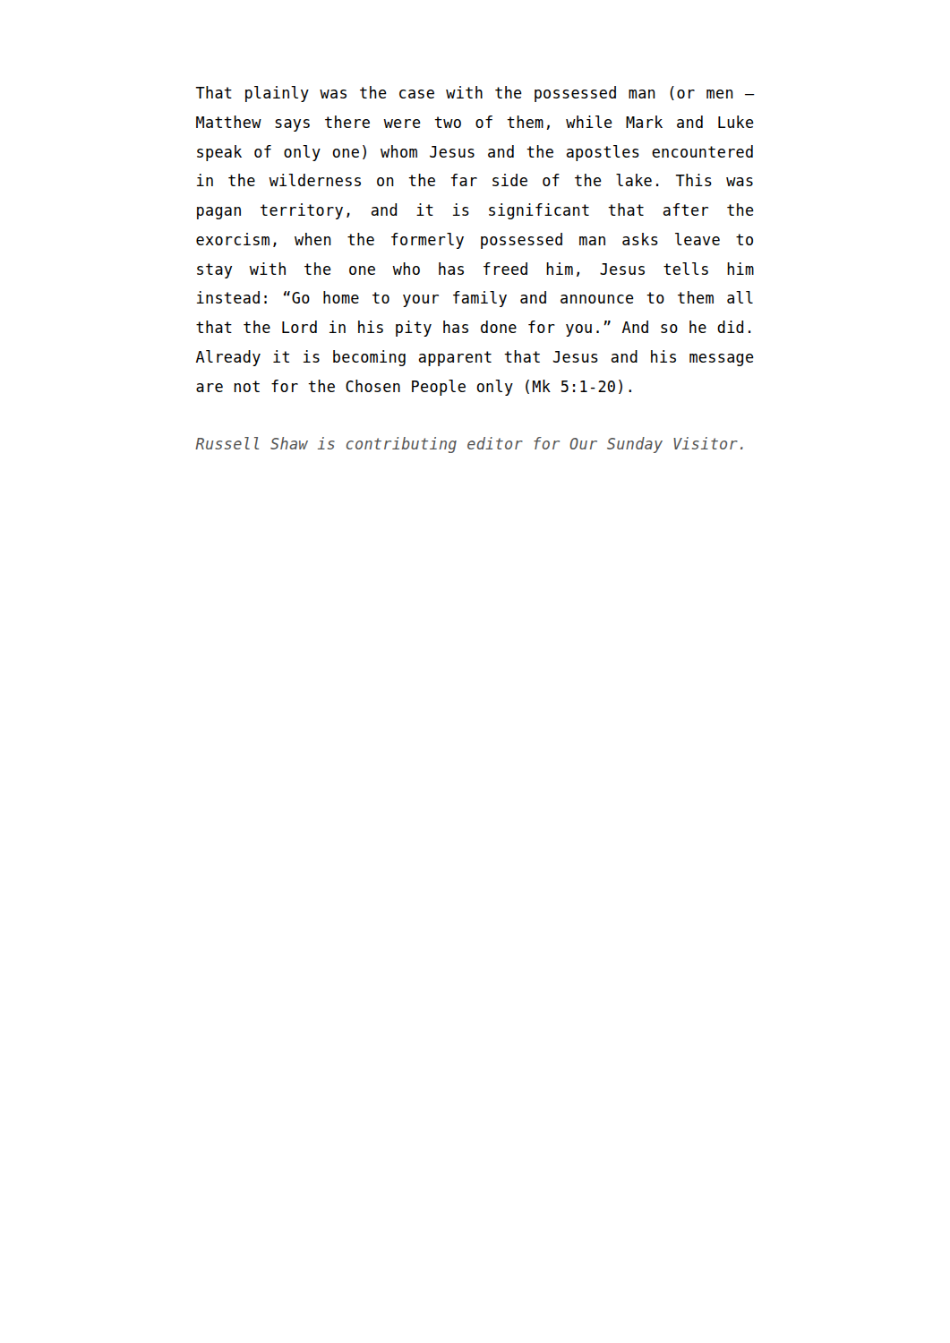That plainly was the case with the possessed man (or men — Matthew says there were two of them, while Mark and Luke speak of only one) whom Jesus and the apostles encountered in the wilderness on the far side of the lake. This was pagan territory, and it is significant that after the exorcism, when the formerly possessed man asks leave to stay with the one who has freed him, Jesus tells him instead: “Go home to your family and announce to them all that the Lord in his pity has done for you.” And so he did. Already it is becoming apparent that Jesus and his message are not for the Chosen People only (Mk 5:1-20).
Russell Shaw is contributing editor for Our Sunday Visitor.